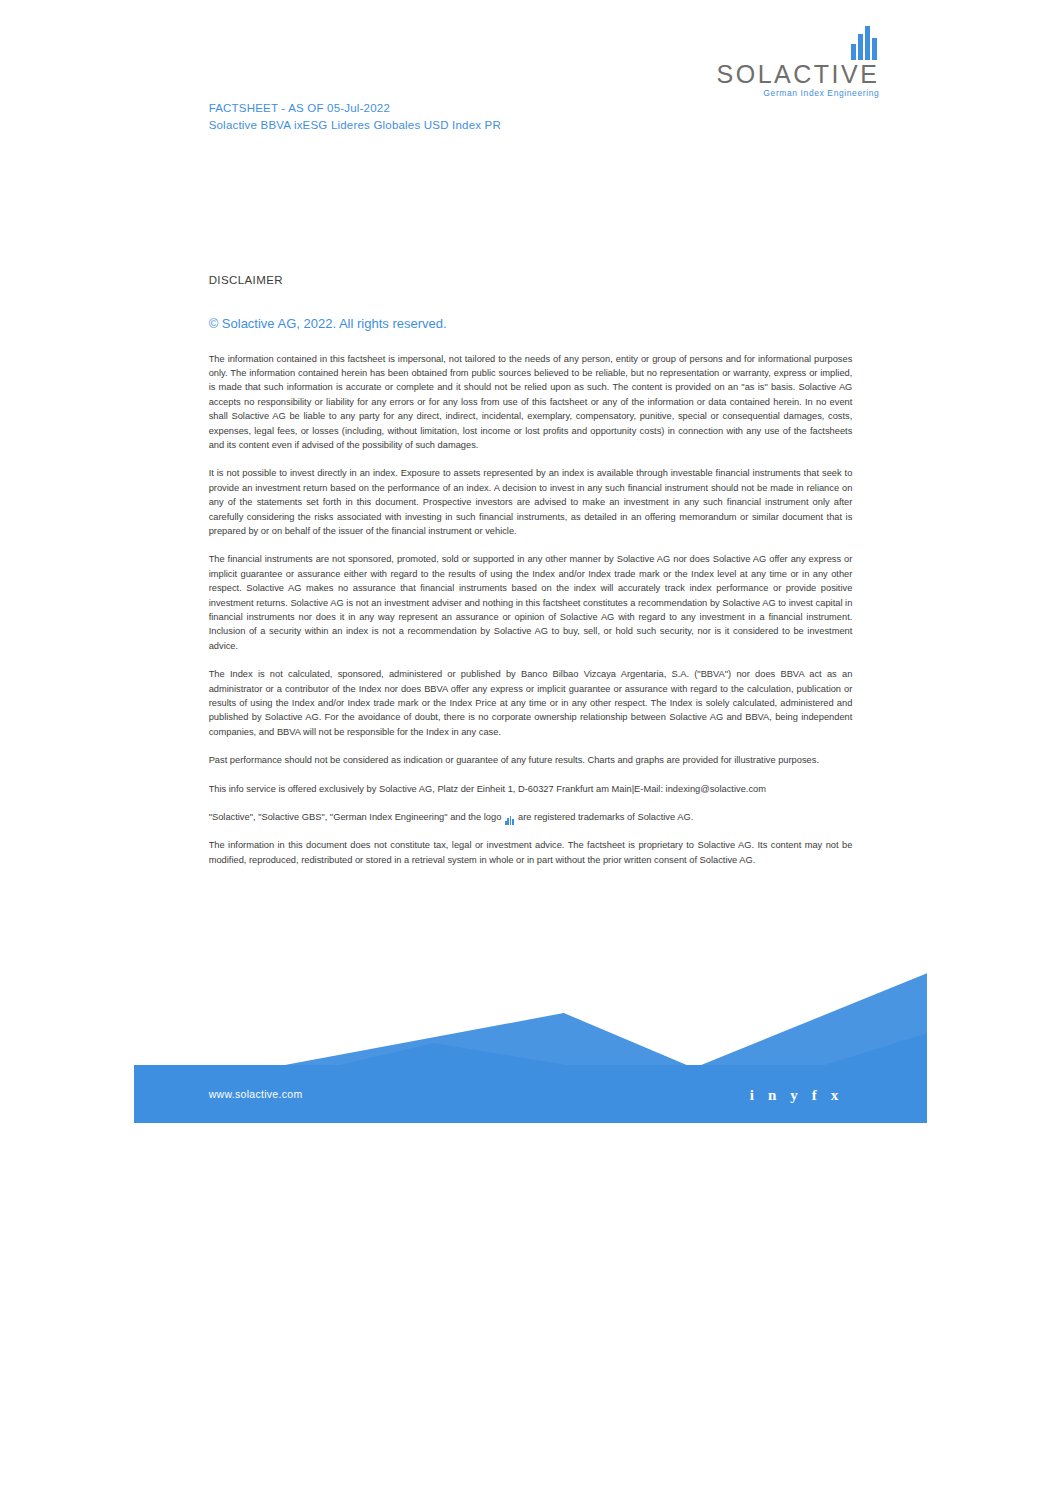SOLACTIVE
German Index Engineering
FACTSHEET - AS OF 05-Jul-2022
Solactive BBVA ixESG Lideres Globales USD Index PR
DISCLAIMER
© Solactive AG, 2022. All rights reserved.
The information contained in this factsheet is impersonal, not tailored to the needs of any person, entity or group of persons and for informational purposes only. The information contained herein has been obtained from public sources believed to be reliable, but no representation or warranty, express or implied, is made that such information is accurate or complete and it should not be relied upon as such. The content is provided on an "as is" basis. Solactive AG accepts no responsibility or liability for any errors or for any loss from use of this factsheet or any of the information or data contained herein. In no event shall Solactive AG be liable to any party for any direct, indirect, incidental, exemplary, compensatory, punitive, special or consequential damages, costs, expenses, legal fees, or losses (including, without limitation, lost income or lost profits and opportunity costs) in connection with any use of the factsheets and its content even if advised of the possibility of such damages.
It is not possible to invest directly in an index. Exposure to assets represented by an index is available through investable financial instruments that seek to provide an investment return based on the performance of an index. A decision to invest in any such financial instrument should not be made in reliance on any of the statements set forth in this document. Prospective investors are advised to make an investment in any such financial instrument only after carefully considering the risks associated with investing in such financial instruments, as detailed in an offering memorandum or similar document that is prepared by or on behalf of the issuer of the financial instrument or vehicle.
The financial instruments are not sponsored, promoted, sold or supported in any other manner by Solactive AG nor does Solactive AG offer any express or implicit guarantee or assurance either with regard to the results of using the Index and/or Index trade mark or the Index level at any time or in any other respect. Solactive AG makes no assurance that financial instruments based on the index will accurately track index performance or provide positive investment returns. Solactive AG is not an investment adviser and nothing in this factsheet constitutes a recommendation by Solactive AG to invest capital in financial instruments nor does it in any way represent an assurance or opinion of Solactive AG with regard to any investment in a financial instrument. Inclusion of a security within an index is not a recommendation by Solactive AG to buy, sell, or hold such security, nor is it considered to be investment advice.
The Index is not calculated, sponsored, administered or published by Banco Bilbao Vizcaya Argentaria, S.A. ("BBVA") nor does BBVA act as an administrator or a contributor of the Index nor does BBVA offer any express or implicit guarantee or assurance with regard to the calculation, publication or results of using the Index and/or Index trade mark or the Index Price at any time or in any other respect. The Index is solely calculated, administered and published by Solactive AG. For the avoidance of doubt, there is no corporate ownership relationship between Solactive AG and BBVA, being independent companies, and BBVA will not be responsible for the Index in any case.
Past performance should not be considered as indication or guarantee of any future results. Charts and graphs are provided for illustrative purposes.
This info service is offered exclusively by Solactive AG, Platz der Einheit 1, D-60327 Frankfurt am Main|E-Mail: indexing@solactive.com
"Solactive", "Solactive GBS", "German Index Engineering" and the logo are registered trademarks of Solactive AG.
The information in this document does not constitute tax, legal or investment advice. The factsheet is proprietary to Solactive AG. Its content may not be modified, reproduced, redistributed or stored in a retrieval system in whole or in part without the prior written consent of Solactive AG.
www.solactive.com
in yfx